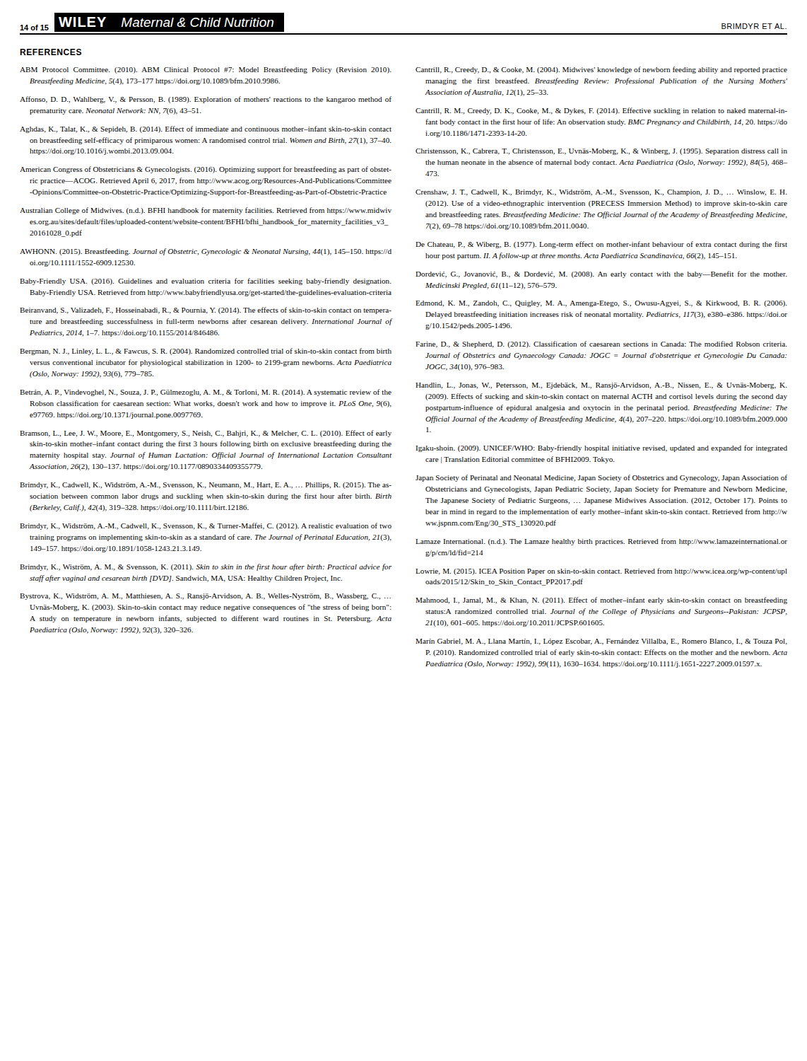14 of 15
WILEY
Maternal & Child Nutrition
BRIMDYR ET AL.
REFERENCES
ABM Protocol Committee. (2010). ABM Clinical Protocol #7: Model Breastfeeding Policy (Revision 2010). Breastfeeding Medicine, 5(4), 173–177 https://doi.org/10.1089/bfm.2010.9986.
Affonso, D. D., Wahlberg, V., & Persson, B. (1989). Exploration of mothers' reactions to the kangaroo method of prematurity care. Neonatal Network: NN, 7(6), 43–51.
Aghdas, K., Talat, K., & Sepideh, B. (2014). Effect of immediate and continuous mother–infant skin‐to‐skin contact on breastfeeding self‐efficacy of primiparous women: A randomised control trial. Women and Birth, 27(1), 37–40. https://doi.org/10.1016/j.wombi.2013.09.004.
American Congress of Obstetricians & Gynecologists. (2016). Optimizing support for breastfeeding as part of obstetric practice—ACOG. Retrieved April 6, 2017, from http://www.acog.org/Resources‐And‐Publications/Committee‐Opinions/Committee‐on‐Obstetric‐Practice/Optimizing‐Support‐for‐Breastfeeding‐as‐Part‐of‐Obstetric‐Practice
Australian College of Midwives. (n.d.). BFHI handbook for maternity facilities. Retrieved from https://www.midwives.org.au/sites/default/files/uploaded‐content/website‐content/BFHI/bfhi_handbook_for_maternity_facilities_v3_20161028_0.pdf
AWHONN. (2015). Breastfeeding. Journal of Obstetric, Gynecologic & Neonatal Nursing, 44(1), 145–150. https://doi.org/10.1111/1552‐6909.12530.
Baby‐Friendly USA. (2016). Guidelines and evaluation criteria for facilities seeking baby‐friendly designation. Baby‐Friendly USA. Retrieved from http://www.babyfriendlyusa.org/get‐started/the‐guidelines‐evaluation‐criteria
Beiranvand, S., Valizadeh, F., Hosseinabadi, R., & Pournia, Y. (2014). The effects of skin‐to‐skin contact on temperature and breastfeeding successfulness in full‐term newborns after cesarean delivery. International Journal of Pediatrics, 2014, 1–7. https://doi.org/10.1155/2014/846486.
Bergman, N. J., Linley, L. L., & Fawcus, S. R. (2004). Randomized controlled trial of skin‐to‐skin contact from birth versus conventional incubator for physiological stabilization in 1200‐ to 2199‐gram newborns. Acta Paediatrica (Oslo, Norway: 1992), 93(6), 779–785.
Betrán, A. P., Vindevoghel, N., Souza, J. P., Gülmezoglu, A. M., & Torloni, M. R. (2014). A systematic review of the Robson classification for caesarean section: What works, doesn't work and how to improve it. PLoS One, 9(6), e97769. https://doi.org/10.1371/journal.pone.0097769.
Bramson, L., Lee, J. W., Moore, E., Montgomery, S., Neish, C., Bahjri, K., & Melcher, C. L. (2010). Effect of early skin‐to‐skin mother–infant contact during the first 3 hours following birth on exclusive breastfeeding during the maternity hospital stay. Journal of Human Lactation: Official Journal of International Lactation Consultant Association, 26(2), 130–137. https://doi.org/10.1177/0890334409355779.
Brimdyr, K., Cadwell, K., Widström, A.‐M., Svensson, K., Neumann, M., Hart, E. A., … Phillips, R. (2015). The association between common labor drugs and suckling when skin‐to‐skin during the first hour after birth. Birth (Berkeley, Calif.), 42(4), 319–328. https://doi.org/10.1111/birt.12186.
Brimdyr, K., Widström, A.‐M., Cadwell, K., Svensson, K., & Turner‐Maffei, C. (2012). A realistic evaluation of two training programs on implementing skin‐to‐skin as a standard of care. The Journal of Perinatal Education, 21(3), 149–157. https://doi.org/10.1891/1058‐1243.21.3.149.
Brimdyr, K., Wiström, A. M., & Svensson, K. (2011). Skin to skin in the first hour after birth: Practical advice for staff after vaginal and cesarean birth [DVD]. Sandwich, MA, USA: Healthy Children Project, Inc.
Bystrova, K., Widström, A. M., Matthiesen, A. S., Ransjö‐Arvidson, A. B., Welles‐Nyström, B., Wassberg, C., … Uvnäs‐Moberg, K. (2003). Skin‐to‐skin contact may reduce negative consequences of "the stress of being born": A study on temperature in newborn infants, subjected to different ward routines in St. Petersburg. Acta Paediatrica (Oslo, Norway: 1992), 92(3), 320–326.
Cantrill, R., Creedy, D., & Cooke, M. (2004). Midwives' knowledge of newborn feeding ability and reported practice managing the first breastfeed. Breastfeeding Review: Professional Publication of the Nursing Mothers' Association of Australia, 12(1), 25–33.
Cantrill, R. M., Creedy, D. K., Cooke, M., & Dykes, F. (2014). Effective suckling in relation to naked maternal‐infant body contact in the first hour of life: An observation study. BMC Pregnancy and Childbirth, 14, 20. https://doi.org/10.1186/1471‐2393‐14‐20.
Christensson, K., Cabrera, T., Christensson, E., Uvnäs‐Moberg, K., & Winberg, J. (1995). Separation distress call in the human neonate in the absence of maternal body contact. Acta Paediatrica (Oslo, Norway: 1992), 84(5), 468–473.
Crenshaw, J. T., Cadwell, K., Brimdyr, K., Widström, A.‐M., Svensson, K., Champion, J. D., … Winslow, E. H. (2012). Use of a video‐ethnographic intervention (PRECESS Immersion Method) to improve skin‐to‐skin care and breastfeeding rates. Breastfeeding Medicine: The Official Journal of the Academy of Breastfeeding Medicine, 7(2), 69–78 https://doi.org/10.1089/bfm.2011.0040.
De Chateau, P., & Wiberg, B. (1977). Long‐term effect on mother‐infant behaviour of extra contact during the first hour post partum. II. A follow‐up at three months. Acta Paediatrica Scandinavica, 66(2), 145–151.
Dordević, G., Jovanović, B., & Dordević, M. (2008). An early contact with the baby—Benefit for the mother. Medicinski Pregled, 61(11–12), 576–579.
Edmond, K. M., Zandoh, C., Quigley, M. A., Amenga‐Etego, S., Owusu‐Agyei, S., & Kirkwood, B. R. (2006). Delayed breastfeeding initiation increases risk of neonatal mortality. Pediatrics, 117(3), e380–e386. https://doi.org/10.1542/peds.2005‐1496.
Farine, D., & Shepherd, D. (2012). Classification of caesarean sections in Canada: The modified Robson criteria. Journal of Obstetrics and Gynaecology Canada: JOGC = Journal d'obstetrique et Gynecologie Du Canada: JOGC, 34(10), 976–983.
Handlin, L., Jonas, W., Petersson, M., Ejdebäck, M., Ransjö‐Arvidson, A.‐B., Nissen, E., & Uvnäs‐Moberg, K. (2009). Effects of sucking and skin‐to‐skin contact on maternal ACTH and cortisol levels during the second day postpartum‐influence of epidural analgesia and oxytocin in the perinatal period. Breastfeeding Medicine: The Official Journal of the Academy of Breastfeeding Medicine, 4(4), 207–220. https://doi.org/10.1089/bfm.2009.0001.
Igaku‐shoin. (2009). UNICEF/WHO: Baby‐friendly hospital initiative revised, updated and expanded for integrated care | Translation Editorial committee of BFHI2009. Tokyo.
Japan Society of Perinatal and Neonatal Medicine, Japan Society of Obstetrics and Gynecology, Japan Association of Obstetricians and Gynecologists, Japan Pediatric Society, Japan Society for Premature and Newborn Medicine, The Japanese Society of Pediatric Surgeons, … Japanese Midwives Association. (2012, October 17). Points to bear in mind in regard to the implementation of early mother–infant skin‐to‐skin contact. Retrieved from http://www.jspnm.com/Eng/30_STS_130920.pdf
Lamaze International. (n.d.). The Lamaze healthy birth practices. Retrieved from http://www.lamazeinternational.org/p/cm/ld/fid=214
Lowrie, M. (2015). ICEA Position Paper on skin‐to‐skin contact. Retrieved from http://www.icea.org/wp‐content/uploads/2015/12/Skin_to_Skin_Contact_PP2017.pdf
Mahmood, I., Jamal, M., & Khan, N. (2011). Effect of mother–infant early skin‐to‐skin contact on breastfeeding status:A randomized controlled trial. Journal of the College of Physicians and Surgeons‐‐Pakistan: JCPSP, 21(10), 601–605. https://doi.org/10.2011/JCPSP.601605.
Marín Gabriel, M. A., Llana Martín, I., López Escobar, A., Fernández Villalba, E., Romero Blanco, I., & Touza Pol, P. (2010). Randomized controlled trial of early skin‐to‐skin contact: Effects on the mother and the newborn. Acta Paediatrica (Oslo, Norway: 1992), 99(11), 1630–1634. https://doi.org/10.1111/j.1651‐2227.2009.01597.x.